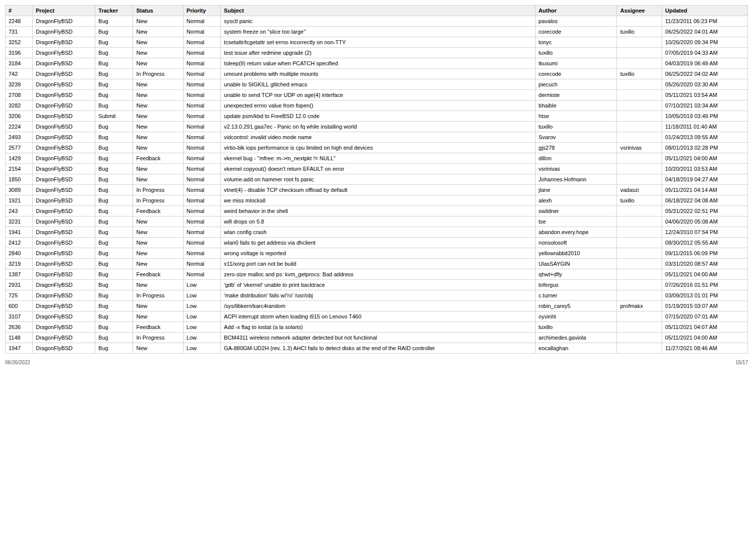| # | Project | Tracker | Status | Priority | Subject | Author | Assignee | Updated |
| --- | --- | --- | --- | --- | --- | --- | --- | --- |
| 2248 | DragonFlyBSD | Bug | New | Normal | sysctl panic | pavalos | | 11/23/2011 06:23 PM |
| 731 | DragonFlyBSD | Bug | New | Normal | system freeze on "slice too large" | corecode | tuxillo | 06/25/2022 04:01 AM |
| 3252 | DragonFlyBSD | Bug | New | Normal | tcsetattr/tcgetattr set errno incorrectly on non-TTY | tonyc | | 10/26/2020 09:34 PM |
| 3196 | DragonFlyBSD | Bug | New | Normal | test issue after redmine upgrade (2) | tuxillo | | 07/05/2019 04:33 AM |
| 3184 | DragonFlyBSD | Bug | New | Normal | tsleep(9) return value when PCATCH specified | tkusumi | | 04/03/2019 06:49 AM |
| 742 | DragonFlyBSD | Bug | In Progress | Normal | umount problems with multiple mounts | corecode | tuxillo | 06/25/2022 04:02 AM |
| 3239 | DragonFlyBSD | Bug | New | Normal | unable to SIGKILL glitched emacs | piecuch | | 05/26/2020 03:30 AM |
| 2708 | DragonFlyBSD | Bug | New | Normal | unable to send TCP nor UDP on age(4) interface | dermiste | | 05/11/2021 03:54 AM |
| 3282 | DragonFlyBSD | Bug | New | Normal | unexpected errno value from fopen() | bhaible | | 07/10/2021 03:34 AM |
| 3206 | DragonFlyBSD | Submit | New | Normal | update psm/kbd to FreeBSD 12.0 code | htse | | 10/05/2019 03:49 PM |
| 2224 | DragonFlyBSD | Bug | New | Normal | v2.13.0.291.gaa7ec - Panic on fq while installing world | tuxillo | | 11/18/2011 01:40 AM |
| 2493 | DragonFlyBSD | Bug | New | Normal | vidcontrol: invalid video mode name | Svarov | | 01/24/2013 09:55 AM |
| 2577 | DragonFlyBSD | Bug | New | Normal | virtio-blk iops performance is cpu limited on high end devices | gjs278 | vsrinivas | 08/01/2013 02:28 PM |
| 1429 | DragonFlyBSD | Bug | Feedback | Normal | vkernel bug - "mfree: m->m_nextpkt != NULL" | dillon | | 05/11/2021 04:00 AM |
| 2154 | DragonFlyBSD | Bug | New | Normal | vkernel copyout() doesn't return EFAULT on error | vsrinivas | | 10/20/2011 03:53 AM |
| 1850 | DragonFlyBSD | Bug | New | Normal | volume-add on hammer root fs panic | Johannes.Hofmann | | 04/18/2019 04:27 AM |
| 3089 | DragonFlyBSD | Bug | In Progress | Normal | vtnet(4) - disable TCP checksum offload by default | jlane | vadaszi | 05/11/2021 04:14 AM |
| 1921 | DragonFlyBSD | Bug | In Progress | Normal | we miss mlockall | alexh | tuxillo | 06/18/2022 04:08 AM |
| 243 | DragonFlyBSD | Bug | Feedback | Normal | weird behavior in the shell | swildner | | 05/31/2022 02:51 PM |
| 3231 | DragonFlyBSD | Bug | New | Normal | wifi drops on 5.8 | tse | | 04/06/2020 05:08 AM |
| 1941 | DragonFlyBSD | Bug | New | Normal | wlan config crash | abandon.every.hope | | 12/24/2010 07:54 PM |
| 2412 | DragonFlyBSD | Bug | New | Normal | wlan0 fails to get address via dhclient | nonsolosoft | | 08/30/2012 05:55 AM |
| 2840 | DragonFlyBSD | Bug | New | Normal | wrong voltage is reported | yellowrabbit2010 | | 09/11/2015 06:09 PM |
| 3219 | DragonFlyBSD | Bug | New | Normal | x11/xorg port can not be build | UlasSAYGIN | | 03/31/2020 08:57 AM |
| 1387 | DragonFlyBSD | Bug | Feedback | Normal | zero-size malloc and ps: kvm_getprocs: Bad address | qhwt+dfly | | 05/11/2021 04:00 AM |
| 2931 | DragonFlyBSD | Bug | New | Low | 'gdb' of 'vkernel' unable to print backtrace | tofergus | | 07/26/2016 01:51 PM |
| 725 | DragonFlyBSD | Bug | In Progress | Low | 'make distribution' fails w/'ro' /usr/obj | c.turner | | 03/09/2013 01:01 PM |
| 600 | DragonFlyBSD | Bug | New | Low | /sys/libkern/karc4random | robin_carey5 | profmakx | 01/19/2015 03:07 AM |
| 3107 | DragonFlyBSD | Bug | New | Low | ACPI interrupt storm when loading i915 on Lenovo T460 | oyvinht | | 07/15/2020 07:01 AM |
| 2636 | DragonFlyBSD | Bug | Feedback | Low | Add -x flag to iostat (a la solaris) | tuxillo | | 05/11/2021 04:07 AM |
| 1148 | DragonFlyBSD | Bug | In Progress | Low | BCM4311 wireless network adapter detected but not functional | archimedes.gaviola | | 05/11/2021 04:00 AM |
| 1947 | DragonFlyBSD | Bug | New | Low | GA-880GM-UD2H (rev. 1.3) AHCI fails to detect disks at the end of the RAID controller | eocallaghan | | 11/27/2021 08:46 AM |
06/26/2022 15/17